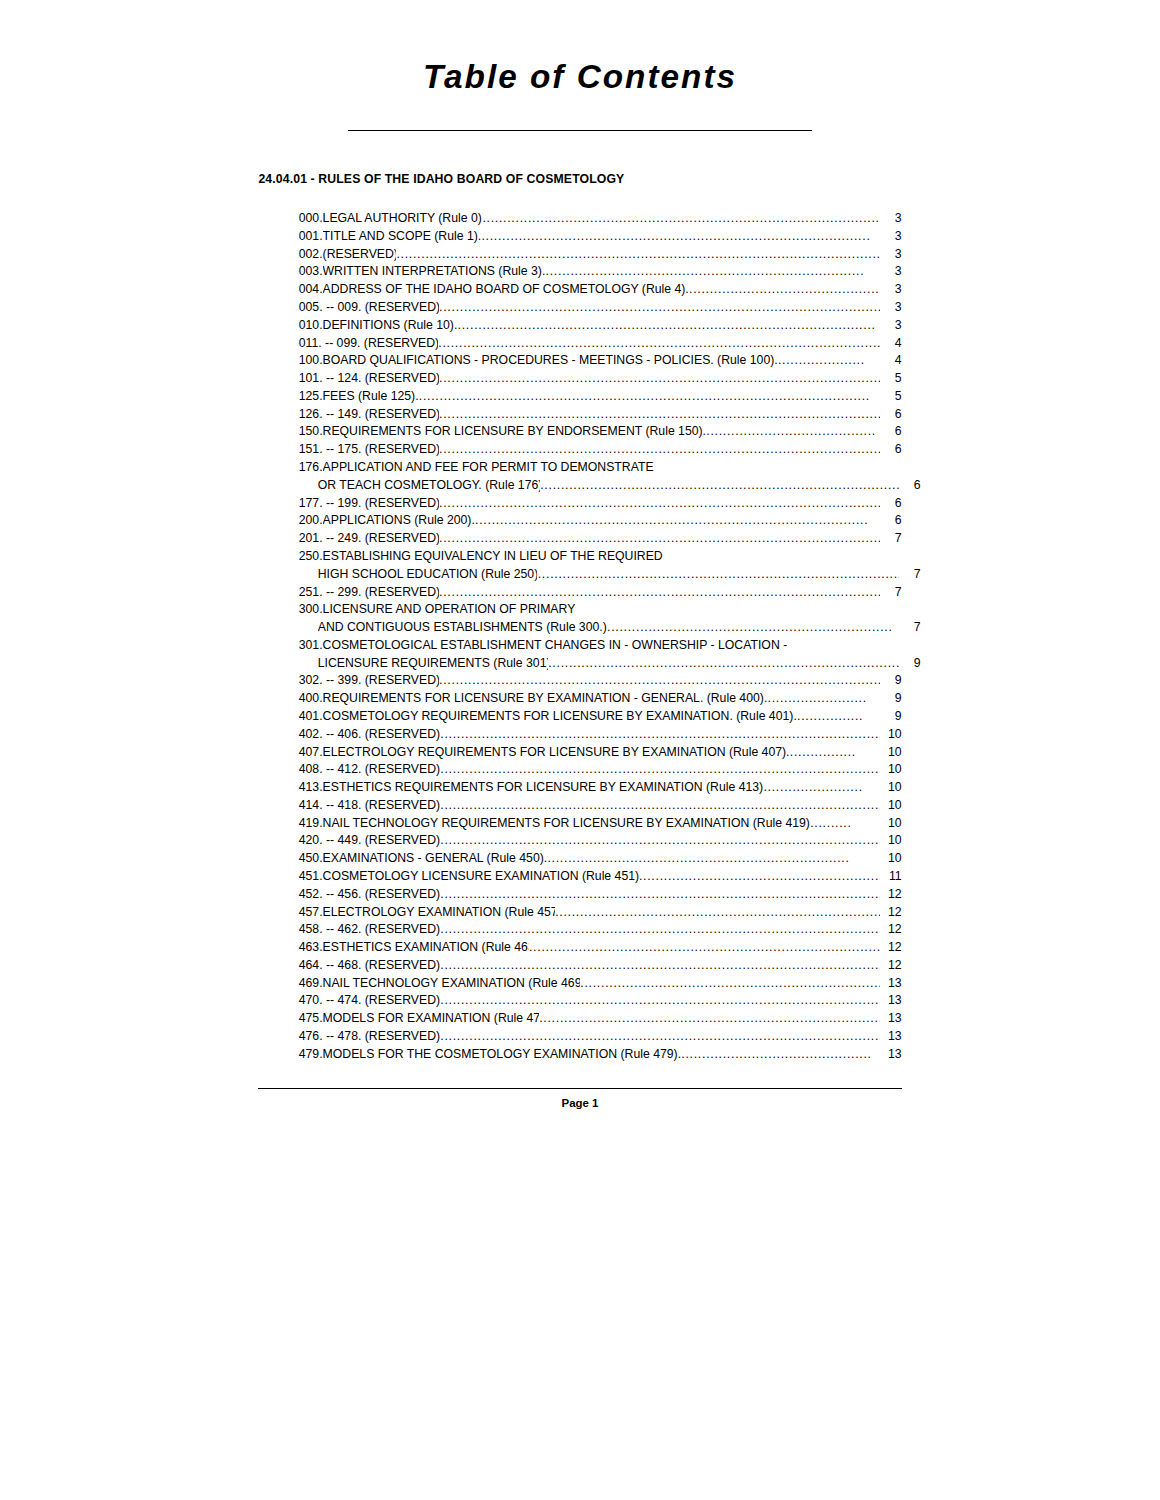Table of Contents
24.04.01 - RULES OF THE IDAHO BOARD OF COSMETOLOGY
000. LEGAL AUTHORITY (Rule 0)................................................................................................... 3
001. TITLE AND SCOPE (Rule 1)............................................................................................... 3
002.(RESERVED).............................................................................................................................. 3
003. WRITTEN INTERPRETATIONS (Rule 3).............................................................................. 3
004. ADDRESS OF THE IDAHO BOARD OF COSMETOLOGY (Rule 4)............................................... 3
005. -- 009. (RESERVED).................................................................................................................. 3
010. DEFINITIONS (Rule 10)...................................................................................................... 3
011. -- 099. (RESERVED).................................................................................................................. 4
100. BOARD QUALIFICATIONS - PROCEDURES - MEETINGS - POLICIES. (Rule 100)...................... 4
101. -- 124. (RESERVED).................................................................................................................. 5
125. FEES (Rule 125).............................................................................................................. 5
126. -- 149. (RESERVED).................................................................................................................. 6
150. REQUIREMENTS FOR LICENSURE BY ENDORSEMENT (Rule 150).......................................... 6
151. -- 175. (RESERVED).................................................................................................................. 6
176. APPLICATION AND FEE FOR PERMIT TO DEMONSTRATE
OR TEACH COSMETOLOGY. (Rule 176).......................................................................................... 6
177. -- 199. (RESERVED).................................................................................................................. 6
200. APPLICATIONS (Rule 200)................................................................................................ 6
201. -- 249. (RESERVED).................................................................................................................. 7
250. ESTABLISHING EQUIVALENCY IN LIEU OF THE REQUIRED
HIGH SCHOOL EDUCATION (Rule 250).......................................................................................... 7
251. -- 299. (RESERVED).................................................................................................................. 7
300. LICENSURE AND OPERATION OF PRIMARY
AND CONTIGUOUS ESTABLISHMENTS (Rule 300.)..................................................................... 7
301. COSMETOLOGICAL ESTABLISHMENT CHANGES IN - OWNERSHIP - LOCATION -
LICENSURE REQUIREMENTS (Rule 301)........................................................................................ 9
302. -- 399. (RESERVED).................................................................................................................. 9
400. REQUIREMENTS FOR LICENSURE BY EXAMINATION - GENERAL. (Rule 400)......................... 9
401. COSMETOLOGY REQUIREMENTS FOR LICENSURE BY EXAMINATION. (Rule 401)................. 9
402. -- 406. (RESERVED)................................................................................................................ 10
407. ELECTROLOGY REQUIREMENTS FOR LICENSURE BY EXAMINATION (Rule 407)................. 10
408. -- 412. (RESERVED)................................................................................................................ 10
413. ESTHETICS REQUIREMENTS FOR LICENSURE BY EXAMINATION (Rule 413)........................ 10
414. -- 418. (RESERVED)................................................................................................................ 10
419. NAIL TECHNOLOGY REQUIREMENTS FOR LICENSURE BY EXAMINATION (Rule 419).......... 10
420. -- 449. (RESERVED)................................................................................................................ 10
450. EXAMINATIONS - GENERAL (Rule 450).......................................................................... 10
451. COSMETOLOGY LICENSURE EXAMINATION (Rule 451)............................................................ 11
452. -- 456. (RESERVED)................................................................................................................ 12
457. ELECTROLOGY EXAMINATION (Rule 457)................................................................................... 12
458. -- 462. (RESERVED)................................................................................................................ 12
463. ESTHETICS EXAMINATION (Rule 463)......................................................................................... 12
464. -- 468. (RESERVED)................................................................................................................ 12
469. NAIL TECHNOLOGY EXAMINATION (Rule 469).......................................................................... 13
470. -- 474. (RESERVED)................................................................................................................ 13
475. MODELS FOR EXAMINATION (Rule 475)....................................................................................... 13
476. -- 478. (RESERVED)................................................................................................................ 13
479. MODELS FOR THE COSMETOLOGY EXAMINATION (Rule 479)............................................... 13
Page 1